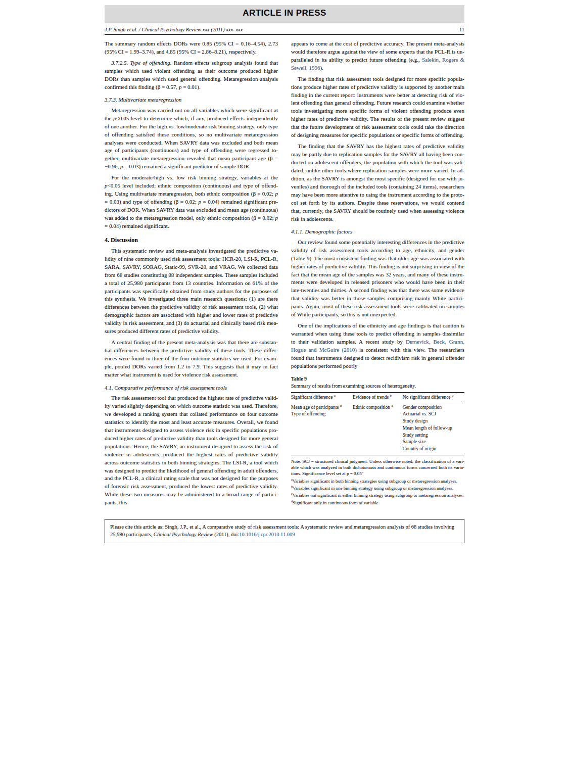ARTICLE IN PRESS
J.P. Singh et al. / Clinical Psychology Review xxx (2011) xxx–xxx 11
The summary random effects DORs were 0.85 (95% CI = 0.16–4.54), 2.73 (95% CI = 1.99–3.74), and 4.85 (95% CI = 2.86–8.21), respectively.
3.7.2.5. Type of offending. Random effects subgroup analysis found that samples which used violent offending as their outcome produced higher DORs than samples which used general offending. Metaregression analysis confirmed this finding (β = 0.57, p = 0.01).
3.7.3. Multivariate metaregression
Metaregression was carried out on all variables which were significant at the p<0.05 level to determine which, if any, produced effects independently of one another. For the high vs. low/moderate risk binning strategy, only type of offending satisfied these conditions, so no multivariate metaregression analyses were conducted. When SAVRY data was excluded and both mean age of participants (continuous) and type of offending were regressed together, multivariate metaregression revealed that mean participant age (β = −0.96, p = 0.03) remained a significant predictor of sample DOR.
For the moderate/high vs. low risk binning strategy, variables at the p<0.05 level included: ethnic composition (continuous) and type of offending. Using multivariate metaregression, both ethnic composition (β = 0.02; p = 0.03) and type of offending (β = 0.02; p = 0.04) remained significant predictors of DOR. When SAVRY data was excluded and mean age (continuous) was added to the metaregression model, only ethnic composition (β = 0.02; p = 0.04) remained significant.
4. Discussion
This systematic review and meta-analysis investigated the predictive validity of nine commonly used risk assessment tools: HCR-20, LSI-R, PCL-R, SARA, SAVRY, SORAG, Static-99, SVR-20, and VRAG. We collected data from 68 studies constituting 88 independent samples. These samples included a total of 25,980 participants from 13 countries. Information on 61% of the participants was specifically obtained from study authors for the purposes of this synthesis. We investigated three main research questions: (1) are there differences between the predictive validity of risk assessment tools, (2) what demographic factors are associated with higher and lower rates of predictive validity in risk assessment, and (3) do actuarial and clinically based risk measures produced different rates of predictive validity.
A central finding of the present meta-analysis was that there are substantial differences between the predictive validity of these tools. These differences were found in three of the four outcome statistics we used. For example, pooled DORs varied from 1.2 to 7.9. This suggests that it may in fact matter what instrument is used for violence risk assessment.
4.1. Comparative performance of risk assessment tools
The risk assessment tool that produced the highest rate of predictive validity varied slightly depending on which outcome statistic was used. Therefore, we developed a ranking system that collated performance on four outcome statistics to identify the most and least accurate measures. Overall, we found that instruments designed to assess violence risk in specific populations produced higher rates of predictive validity than tools designed for more general populations. Hence, the SAVRY, an instrument designed to assess the risk of violence in adolescents, produced the highest rates of predictive validity across outcome statistics in both binning strategies. The LSI-R, a tool which was designed to predict the likelihood of general offending in adult offenders, and the PCL-R, a clinical rating scale that was not designed for the purposes of forensic risk assessment, produced the lowest rates of predictive validity. While these two measures may be administered to a broad range of participants, this
appears to come at the cost of predictive accuracy. The present meta-analysis would therefore argue against the view of some experts that the PCL-R is unparalleled in its ability to predict future offending (e.g., Salekin, Rogers & Sewell, 1996).
The finding that risk assessment tools designed for more specific populations produce higher rates of predictive validity is supported by another main finding in the current report: instruments were better at detecting risk of violent offending than general offending. Future research could examine whether tools investigating more specific forms of violent offending produce even higher rates of predictive validity. The results of the present review suggest that the future development of risk assessment tools could take the direction of designing measures for specific populations or specific forms of offending.
The finding that the SAVRY has the highest rates of predictive validity may be partly due to replication samples for the SAVRY all having been conducted on adolescent offenders, the population with which the tool was validated, unlike other tools where replication samples were more varied. In addition, as the SAVRY is amongst the most specific (designed for use with juveniles) and thorough of the included tools (containing 24 items), researchers may have been more attentive to using the instrument according to the protocol set forth by its authors. Despite these reservations, we would contend that, currently, the SAVRY should be routinely used when assessing violence risk in adolescents.
4.1.1. Demographic factors
Our review found some potentially interesting differences in the predictive validity of risk assessment tools according to age, ethnicity, and gender (Table 9). The most consistent finding was that older age was associated with higher rates of predictive validity. This finding is not surprising in view of the fact that the mean age of the samples was 32 years, and many of these instruments were developed in released prisoners who would have been in their late-twenties and thirties. A second finding was that there was some evidence that validity was better in those samples comprising mainly White participants. Again, most of these risk assessment tools were calibrated on samples of White participants, so this is not unexpected.
One of the implications of the ethnicity and age findings is that caution is warranted when using these tools to predict offending in samples dissimilar to their validation samples. A recent study by Dernevick, Beck, Grann, Hogue and McGuire (2010) is consistent with this view. The researchers found that instruments designed to detect recidivism risk in general offender populations performed poorly
Table 9
Summary of results from examining sources of heterogeneity.
| Significant difference a | Evidence of trends b | No significant difference c |
| --- | --- | --- |
| Mean age of participants d Type of offending | Ethnic composition d | Gender composition Actuarial vs. SCJ Study design Mean length of follow-up Study setting Sample size Country of origin |
Note. SCJ = structured clinical judgment. Unless otherwise noted, the classification of a variable which was analyzed in both dichotomous and continuous forms concerned both its variations. Significance level set at p = 0.05"
aVariables significant in both binning strategies using subgroup or metaregression analyses.
bVariables significant in one binning strategy using subgroup or metaregression analyses.
cVariables not significant in either binning strategy using subgroup or metaregression analyses.
dSignificant only in continuous form of variable.
Please cite this article as: Singh, J.P., et al., A comparative study of risk assessment tools: A systematic review and metaregression analysis of 68 studies involving 25,980 participants, Clinical Psychology Review (2011), doi:10.1016/j.cpr.2010.11.009